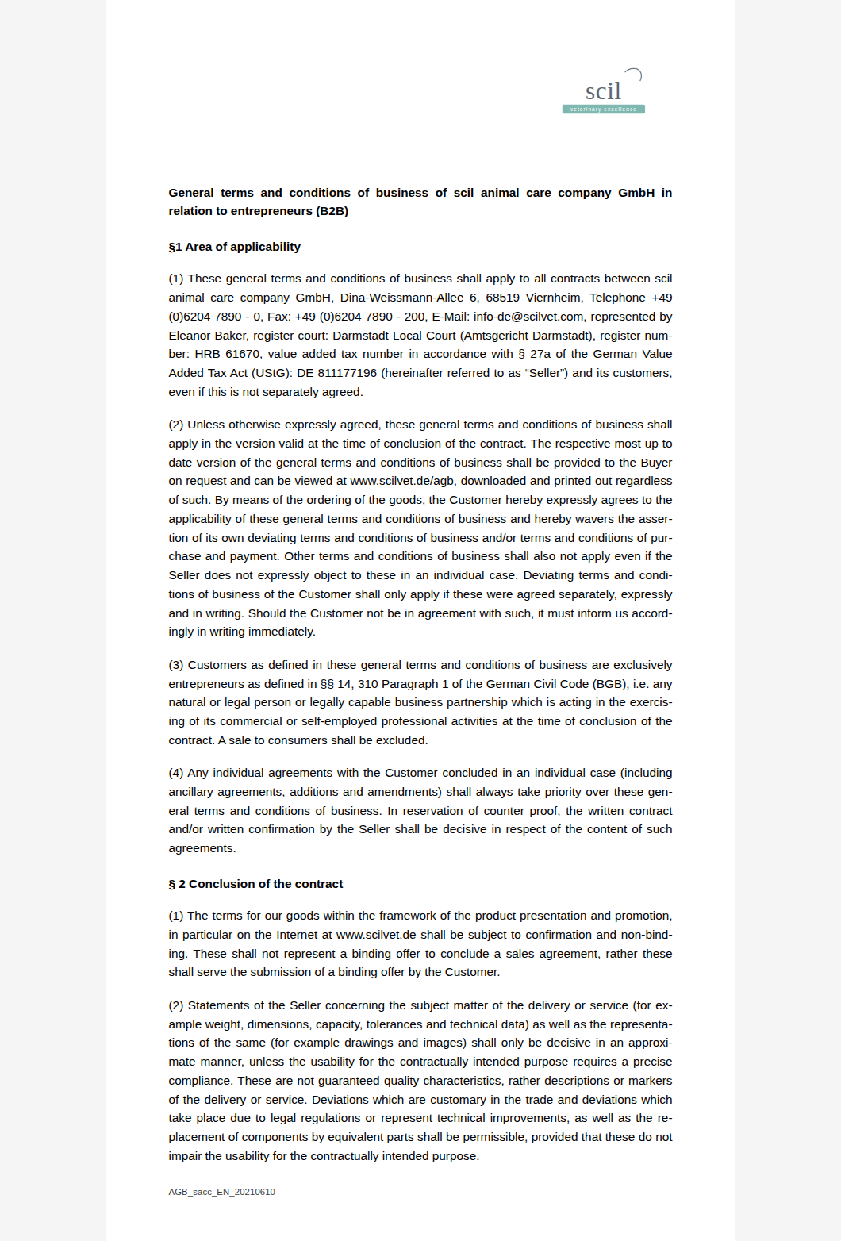scil veterinary excellence
General terms and conditions of business of scil animal care company GmbH in relation to entrepreneurs (B2B)
§1 Area of applicability
(1) These general terms and conditions of business shall apply to all contracts between scil animal care company GmbH, Dina-Weissmann-Allee 6, 68519 Viernheim, Telephone +49 (0)6204 7890 - 0, Fax: +49 (0)6204 7890 - 200, E-Mail: info-de@scilvet.com, represented by Eleanor Baker, register court: Darmstadt Local Court (Amtsgericht Darmstadt), register number: HRB 61670, value added tax number in accordance with § 27a of the German Value Added Tax Act (UStG): DE 811177196 (hereinafter referred to as “Seller”) and its customers, even if this is not separately agreed.
(2) Unless otherwise expressly agreed, these general terms and conditions of business shall apply in the version valid at the time of conclusion of the contract. The respective most up to date version of the general terms and conditions of business shall be provided to the Buyer on request and can be viewed at www.scilvet.de/agb, downloaded and printed out regardless of such. By means of the ordering of the goods, the Customer hereby expressly agrees to the applicability of these general terms and conditions of business and hereby wavers the assertion of its own deviating terms and conditions of business and/or terms and conditions of purchase and payment. Other terms and conditions of business shall also not apply even if the Seller does not expressly object to these in an individual case. Deviating terms and conditions of business of the Customer shall only apply if these were agreed separately, expressly and in writing. Should the Customer not be in agreement with such, it must inform us accordingly in writing immediately.
(3) Customers as defined in these general terms and conditions of business are exclusively entrepreneurs as defined in §§ 14, 310 Paragraph 1 of the German Civil Code (BGB), i.e. any natural or legal person or legally capable business partnership which is acting in the exercising of its commercial or self-employed professional activities at the time of conclusion of the contract. A sale to consumers shall be excluded.
(4) Any individual agreements with the Customer concluded in an individual case (including ancillary agreements, additions and amendments) shall always take priority over these general terms and conditions of business. In reservation of counter proof, the written contract and/or written confirmation by the Seller shall be decisive in respect of the content of such agreements.
§ 2 Conclusion of the contract
(1) The terms for our goods within the framework of the product presentation and promotion, in particular on the Internet at www.scilvet.de shall be subject to confirmation and non-binding. These shall not represent a binding offer to conclude a sales agreement, rather these shall serve the submission of a binding offer by the Customer.
(2) Statements of the Seller concerning the subject matter of the delivery or service (for example weight, dimensions, capacity, tolerances and technical data) as well as the representations of the same (for example drawings and images) shall only be decisive in an approximate manner, unless the usability for the contractually intended purpose requires a precise compliance. These are not guaranteed quality characteristics, rather descriptions or markers of the delivery or service. Deviations which are customary in the trade and deviations which take place due to legal regulations or represent technical improvements, as well as the replacement of components by equivalent parts shall be permissible, provided that these do not impair the usability for the contractually intended purpose.
AGB_sacc_EN_20210610